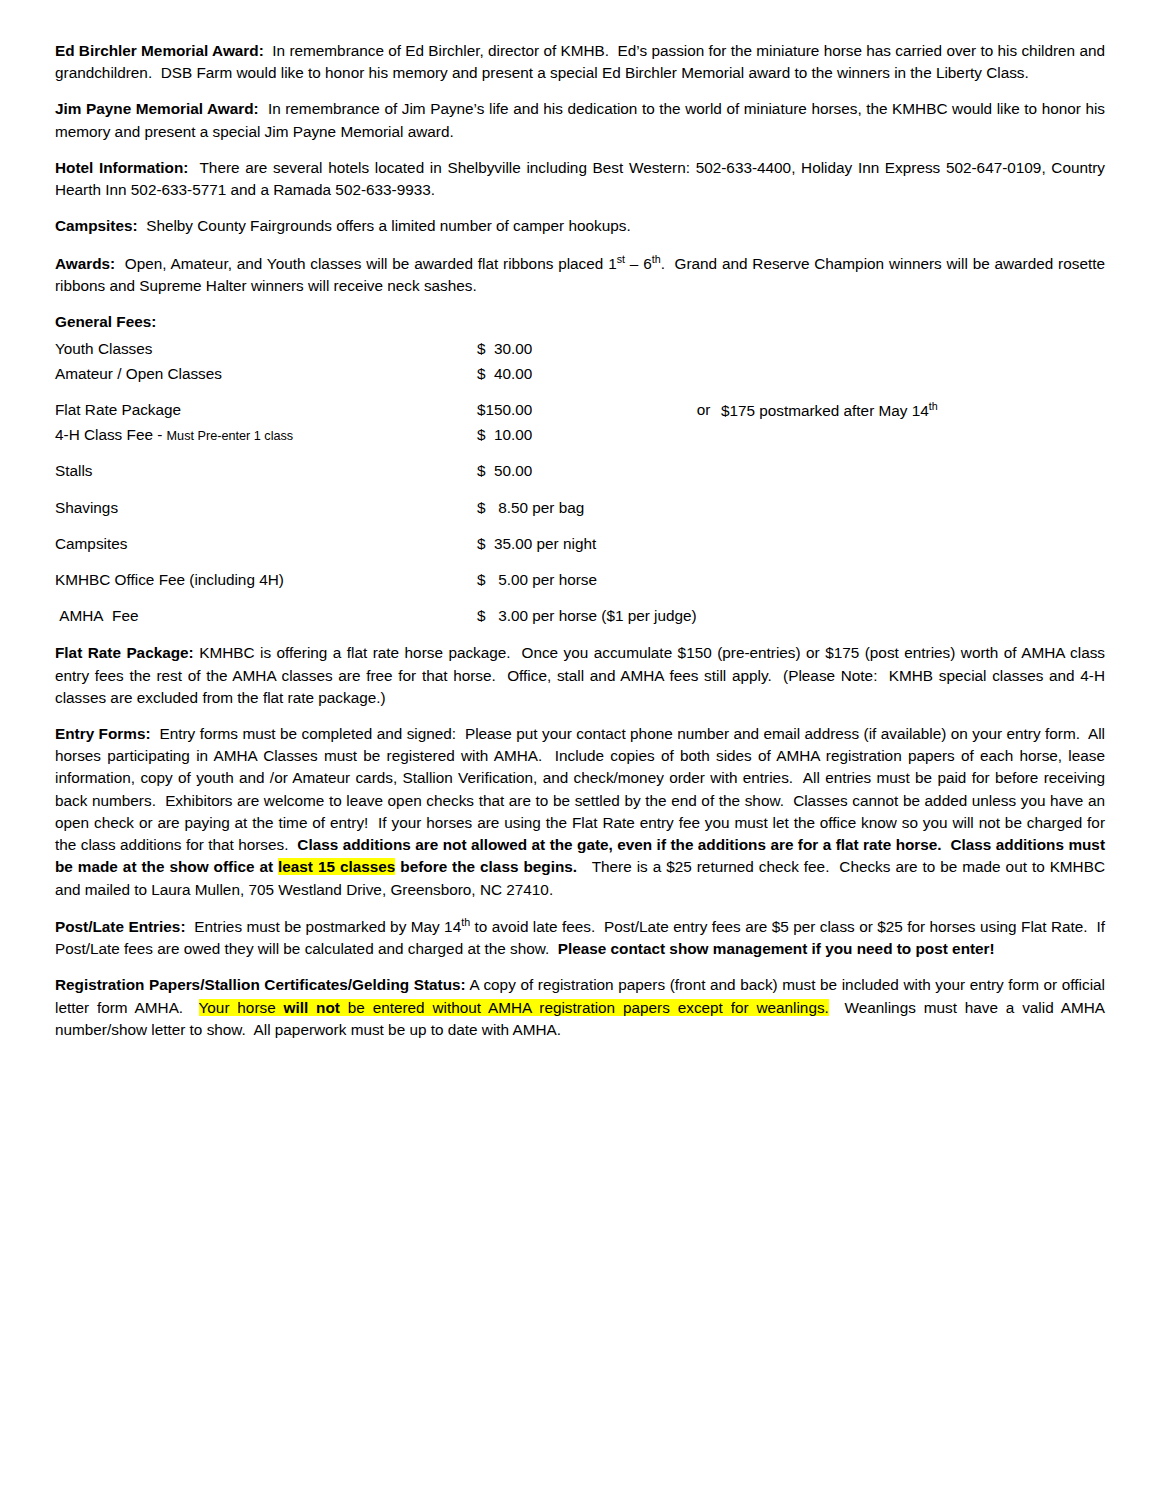Ed Birchler Memorial Award: In remembrance of Ed Birchler, director of KMHB. Ed’s passion for the miniature horse has carried over to his children and grandchildren. DSB Farm would like to honor his memory and present a special Ed Birchler Memorial award to the winners in the Liberty Class.
Jim Payne Memorial Award: In remembrance of Jim Payne’s life and his dedication to the world of miniature horses, the KMHBC would like to honor his memory and present a special Jim Payne Memorial award.
Hotel Information: There are several hotels located in Shelbyville including Best Western: 502-633-4400, Holiday Inn Express 502-647-0109, Country Hearth Inn 502-633-5771 and a Ramada 502-633-9933.
Campsites: Shelby County Fairgrounds offers a limited number of camper hookups.
Awards: Open, Amateur, and Youth classes will be awarded flat ribbons placed 1st – 6th. Grand and Reserve Champion winners will be awarded rosette ribbons and Supreme Halter winners will receive neck sashes.
General Fees:
| Youth Classes | $ 30.00 | | |
| Amateur / Open Classes | $ 40.00 | | |
| Flat Rate Package | $150.00 | or | $175 postmarked after May 14 th |
| 4-H Class Fee - Must Pre-enter 1 class | $ 10.00 | | |
| Stalls | $ 50.00 | | |
| Shavings | $ 8.50 per bag | | |
| Campsites | $ 35.00 per night | | |
| KMHBC Office Fee (including 4H) | $ 5.00 per horse | | |
| AMHA Fee | $ 3.00 per horse ($1 per judge) | | |
Flat Rate Package: KMHBC is offering a flat rate horse package. Once you accumulate $150 (pre-entries) or $175 (post entries) worth of AMHA class entry fees the rest of the AMHA classes are free for that horse. Office, stall and AMHA fees still apply. (Please Note: KMHB special classes and 4-H classes are excluded from the flat rate package.)
Entry Forms: Entry forms must be completed and signed: Please put your contact phone number and email address (if available) on your entry form. All horses participating in AMHA Classes must be registered with AMHA. Include copies of both sides of AMHA registration papers of each horse, lease information, copy of youth and /or Amateur cards, Stallion Verification, and check/money order with entries. All entries must be paid for before receiving back numbers. Exhibitors are welcome to leave open checks that are to be settled by the end of the show. Classes cannot be added unless you have an open check or are paying at the time of entry! If your horses are using the Flat Rate entry fee you must let the office know so you will not be charged for the class additions for that horses. Class additions are not allowed at the gate, even if the additions are for a flat rate horse. Class additions must be made at the show office at least 15 classes before the class begins. There is a $25 returned check fee. Checks are to be made out to KMHBC and mailed to Laura Mullen, 705 Westland Drive, Greensboro, NC 27410.
Post/Late Entries: Entries must be postmarked by May 14th to avoid late fees. Post/Late entry fees are $5 per class or $25 for horses using Flat Rate. If Post/Late fees are owed they will be calculated and charged at the show. Please contact show management if you need to post enter!
Registration Papers/Stallion Certificates/Gelding Status: A copy of registration papers (front and back) must be included with your entry form or official letter form AMHA. Your horse will not be entered without AMHA registration papers except for weanlings. Weanlings must have a valid AMHA number/show letter to show. All paperwork must be up to date with AMHA.